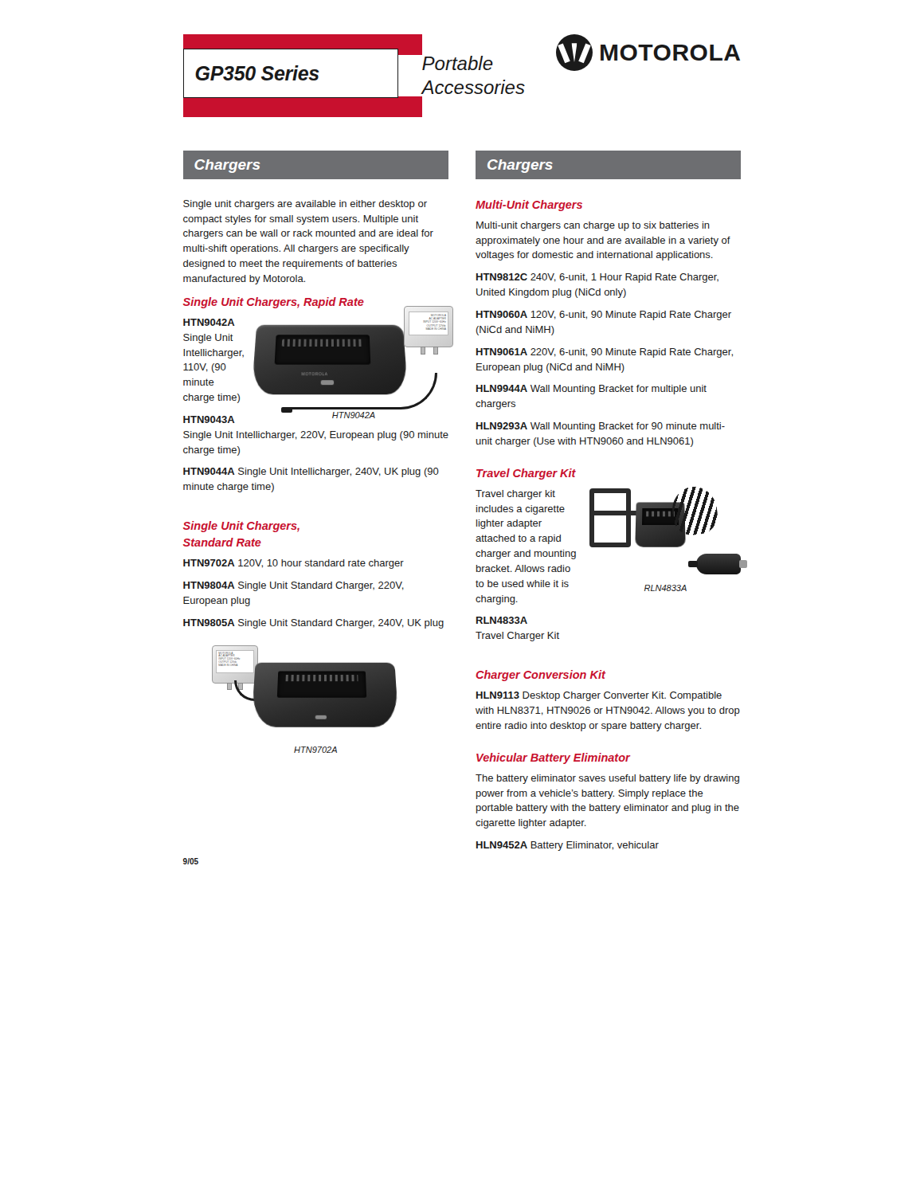GP350 Series
Portable
Accessories
MOTOROLA
Chargers
Single unit chargers are available in either desktop or compact styles for small system users. Multiple unit chargers can be wall or rack mounted and are ideal for multi-shift operations. All chargers are specifically designed to meet the requirements of batteries manufactured by Motorola.
Single Unit Chargers, Rapid Rate
MOTOROLA
MOTOROLA
AC ADAPTER
INPUT 120V~60Hz
OUTPUT 12Vdc
MADE IN CHINA
HTN9042A
HTN9042A Single Unit Intellicharger, 110V, (90 minute charge time)
HTN9043A Single Unit Intellicharger, 220V, European plug (90 minute charge time)
HTN9044A Single Unit Intellicharger, 240V, UK plug (90 minute charge time)
Single Unit Chargers,
Standard Rate
HTN9702A 120V, 10 hour standard rate charger
HTN9804A Single Unit Standard Charger, 220V, European plug
HTN9805A Single Unit Standard Charger, 240V, UK plug
MOTOROLA
AC ADAPTER
INPUT 120V~60Hz
OUTPUT 12Vdc
MADE IN CHINA
HTN9702A
Chargers
Multi-Unit Chargers
Multi-unit chargers can charge up to six batteries in approximately one hour and are available in a variety of voltages for domestic and international applications.
HTN9812C 240V, 6-unit, 1 Hour Rapid Rate Charger, United Kingdom plug (NiCd only)
HTN9060A 120V, 6-unit, 90 Minute Rapid Rate Charger (NiCd and NiMH)
HTN9061A 220V, 6-unit, 90 Minute Rapid Rate Charger, European plug (NiCd and NiMH)
HLN9944A Wall Mounting Bracket for multiple unit chargers
HLN9293A Wall Mounting Bracket for 90 minute multi-unit charger (Use with HTN9060 and HLN9061)
Travel Charger Kit
RLN4833A
Travel charger kit includes a cigarette lighter adapter attached to a rapid charger and mounting bracket. Allows radio to be used while it is charging.
RLN4833A
Travel Charger Kit
Charger Conversion Kit
HLN9113 Desktop Charger Converter Kit. Compatible with HLN8371, HTN9026 or HTN9042. Allows you to drop entire radio into desktop or spare battery charger.
Vehicular Battery Eliminator
The battery eliminator saves useful battery life by drawing power from a vehicle’s battery. Simply replace the portable battery with the battery eliminator and plug in the cigarette lighter adapter.
HLN9452A Battery Eliminator, vehicular
9/05